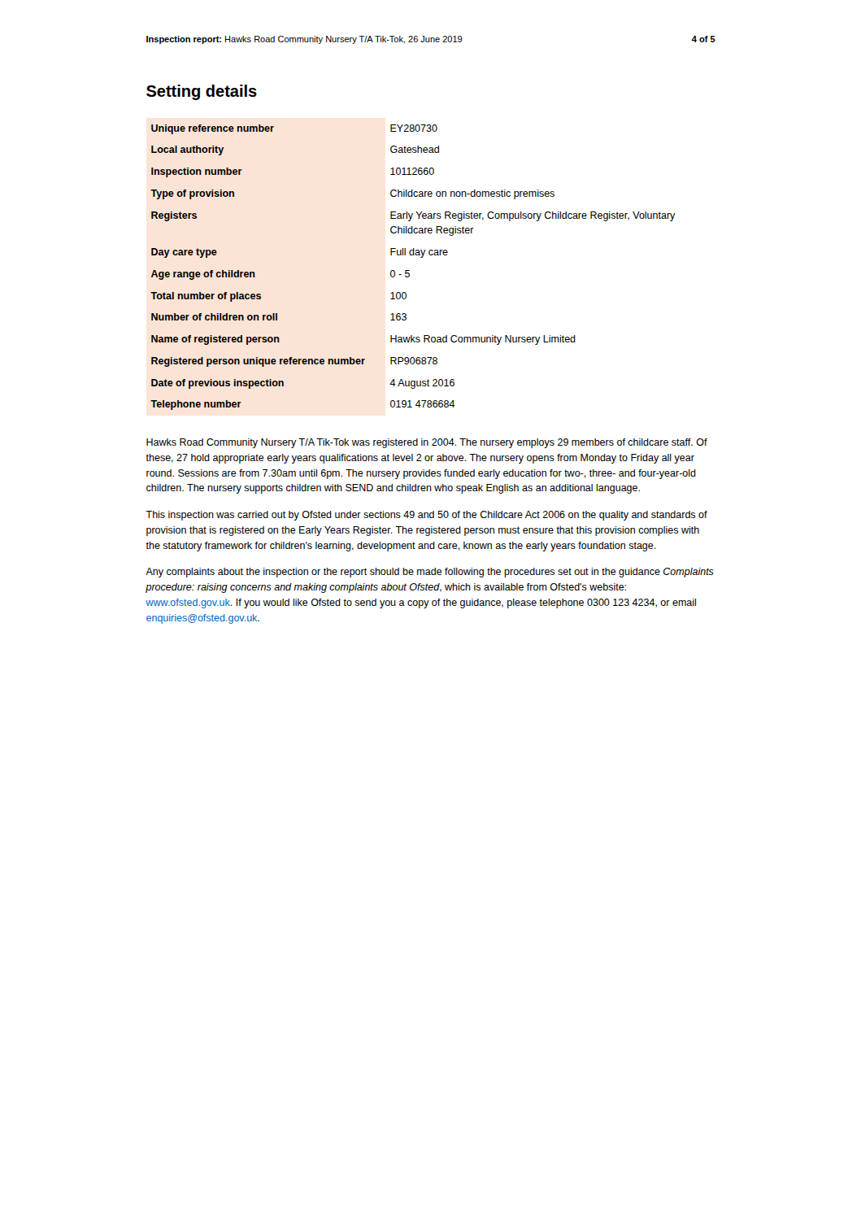Inspection report: Hawks Road Community Nursery T/A Tik-Tok, 26 June 2019
4 of 5
Setting details
| Unique reference number | EY280730 |
| Local authority | Gateshead |
| Inspection number | 10112660 |
| Type of provision | Childcare on non-domestic premises |
| Registers | Early Years Register, Compulsory Childcare Register, Voluntary Childcare Register |
| Day care type | Full day care |
| Age range of children | 0 - 5 |
| Total number of places | 100 |
| Number of children on roll | 163 |
| Name of registered person | Hawks Road Community Nursery Limited |
| Registered person unique reference number | RP906878 |
| Date of previous inspection | 4 August 2016 |
| Telephone number | 0191 4786684 |
Hawks Road Community Nursery T/A Tik-Tok was registered in 2004. The nursery employs 29 members of childcare staff. Of these, 27 hold appropriate early years qualifications at level 2 or above. The nursery opens from Monday to Friday all year round. Sessions are from 7.30am until 6pm. The nursery provides funded early education for two-, three- and four-year-old children. The nursery supports children with SEND and children who speak English as an additional language.
This inspection was carried out by Ofsted under sections 49 and 50 of the Childcare Act 2006 on the quality and standards of provision that is registered on the Early Years Register. The registered person must ensure that this provision complies with the statutory framework for children's learning, development and care, known as the early years foundation stage.
Any complaints about the inspection or the report should be made following the procedures set out in the guidance Complaints procedure: raising concerns and making complaints about Ofsted, which is available from Ofsted's website: www.ofsted.gov.uk. If you would like Ofsted to send you a copy of the guidance, please telephone 0300 123 4234, or email enquiries@ofsted.gov.uk.